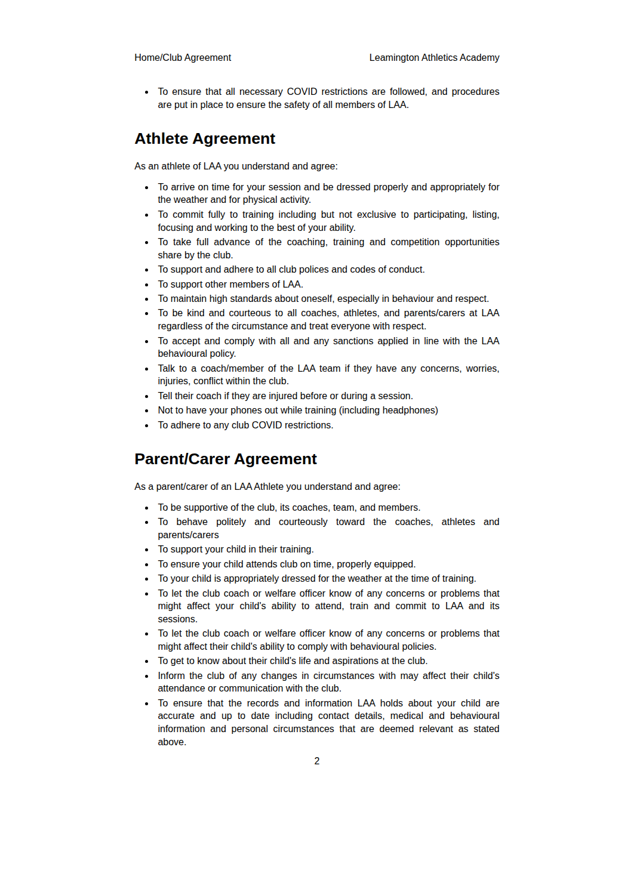Home/Club Agreement
Leamington Athletics Academy
To ensure that all necessary COVID restrictions are followed, and procedures are put in place to ensure the safety of all members of LAA.
Athlete Agreement
As an athlete of LAA you understand and agree:
To arrive on time for your session and be dressed properly and appropriately for the weather and for physical activity.
To commit fully to training including but not exclusive to participating, listing, focusing and working to the best of your ability.
To take full advance of the coaching, training and competition opportunities share by the club.
To support and adhere to all club polices and codes of conduct.
To support other members of LAA.
To maintain high standards about oneself, especially in behaviour and respect.
To be kind and courteous to all coaches, athletes, and parents/carers at LAA regardless of the circumstance and treat everyone with respect.
To accept and comply with all and any sanctions applied in line with the LAA behavioural policy.
Talk to a coach/member of the LAA team if they have any concerns, worries, injuries, conflict within the club.
Tell their coach if they are injured before or during a session.
Not to have your phones out while training (including headphones)
To adhere to any club COVID restrictions.
Parent/Carer Agreement
As a parent/carer of an LAA Athlete you understand and agree:
To be supportive of the club, its coaches, team, and members.
To behave politely and courteously toward the coaches, athletes and parents/carers
To support your child in their training.
To ensure your child attends club on time, properly equipped.
To your child is appropriately dressed for the weather at the time of training.
To let the club coach or welfare officer know of any concerns or problems that might affect your child's ability to attend, train and commit to LAA and its sessions.
To let the club coach or welfare officer know of any concerns or problems that might affect their child's ability to comply with behavioural policies.
To get to know about their child's life and aspirations at the club.
Inform the club of any changes in circumstances with may affect their child's attendance or communication with the club.
To ensure that the records and information LAA holds about your child are accurate and up to date including contact details, medical and behavioural information and personal circumstances that are deemed relevant as stated above.
2